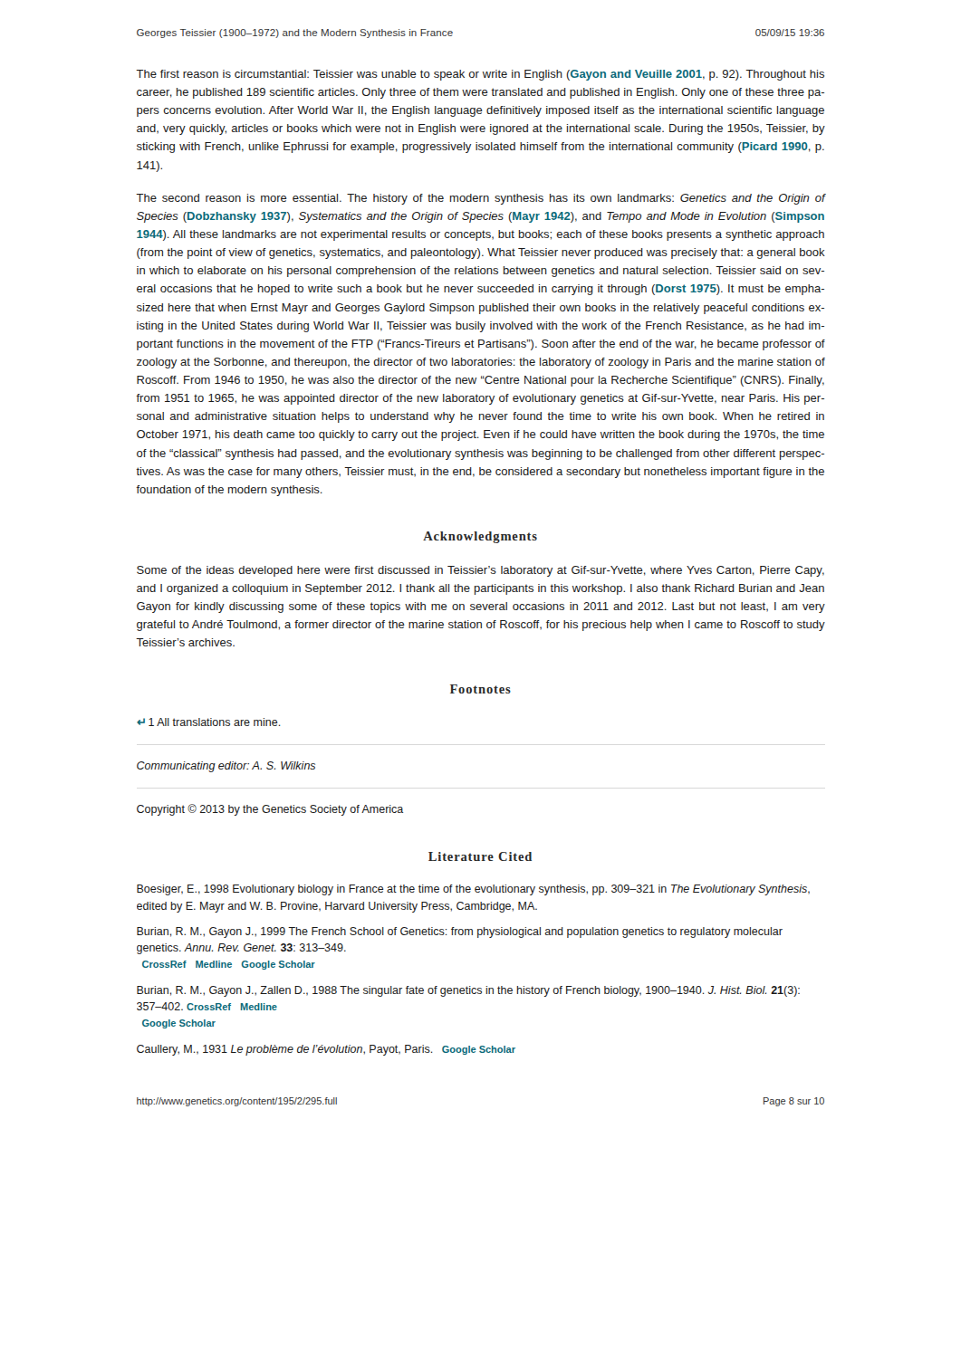Georges Teissier (1900–1972) and the Modern Synthesis in France
05/09/15 19:36
The first reason is circumstantial: Teissier was unable to speak or write in English (Gayon and Veuille 2001, p. 92). Throughout his career, he published 189 scientific articles. Only three of them were translated and published in English. Only one of these three papers concerns evolution. After World War II, the English language definitively imposed itself as the international scientific language and, very quickly, articles or books which were not in English were ignored at the international scale. During the 1950s, Teissier, by sticking with French, unlike Ephrussi for example, progressively isolated himself from the international community (Picard 1990, p. 141).
The second reason is more essential. The history of the modern synthesis has its own landmarks: Genetics and the Origin of Species (Dobzhansky 1937), Systematics and the Origin of Species (Mayr 1942), and Tempo and Mode in Evolution (Simpson 1944). All these landmarks are not experimental results or concepts, but books; each of these books presents a synthetic approach (from the point of view of genetics, systematics, and paleontology). What Teissier never produced was precisely that: a general book in which to elaborate on his personal comprehension of the relations between genetics and natural selection. Teissier said on several occasions that he hoped to write such a book but he never succeeded in carrying it through (Dorst 1975). It must be emphasized here that when Ernst Mayr and Georges Gaylord Simpson published their own books in the relatively peaceful conditions existing in the United States during World War II, Teissier was busily involved with the work of the French Resistance, as he had important functions in the movement of the FTP (“Francs-Tireurs et Partisans”). Soon after the end of the war, he became professor of zoology at the Sorbonne, and thereupon, the director of two laboratories: the laboratory of zoology in Paris and the marine station of Roscoff. From 1946 to 1950, he was also the director of the new “Centre National pour la Recherche Scientifique” (CNRS). Finally, from 1951 to 1965, he was appointed director of the new laboratory of evolutionary genetics at Gif-sur-Yvette, near Paris. His personal and administrative situation helps to understand why he never found the time to write his own book. When he retired in October 1971, his death came too quickly to carry out the project. Even if he could have written the book during the 1970s, the time of the “classical” synthesis had passed, and the evolutionary synthesis was beginning to be challenged from other different perspectives. As was the case for many others, Teissier must, in the end, be considered a secondary but nonetheless important figure in the foundation of the modern synthesis.
Acknowledgments
Some of the ideas developed here were first discussed in Teissier’s laboratory at Gif-sur-Yvette, where Yves Carton, Pierre Capy, and I organized a colloquium in September 2012. I thank all the participants in this workshop. I also thank Richard Burian and Jean Gayon for kindly discussing some of these topics with me on several occasions in 2011 and 2012. Last but not least, I am very grateful to André Toulmond, a former director of the marine station of Roscoff, for his precious help when I came to Roscoff to study Teissier’s archives.
Footnotes
↵1 All translations are mine.
Communicating editor: A. S. Wilkins
Copyright © 2013 by the Genetics Society of America
Literature Cited
Boesiger, E., 1998 Evolutionary biology in France at the time of the evolutionary synthesis, pp. 309–321 in The Evolutionary Synthesis, edited by E. Mayr and W. B. Provine, Harvard University Press, Cambridge, MA.
Burian, R. M., Gayon J., 1999 The French School of Genetics: from physiological and population genetics to regulatory molecular genetics. Annu. Rev. Genet. 33: 313–349.
CrossRef Medline Google Scholar
Burian, R. M., Gayon J., Zallen D., 1988 The singular fate of genetics in the history of French biology, 1900–1940. J. Hist. Biol. 21(3): 357–402. CrossRef Medline
Google Scholar
Caullery, M., 1931 Le problème de l’évolution, Payot, Paris. Google Scholar
http://www.genetics.org/content/195/2/295.full
Page 8 sur 10